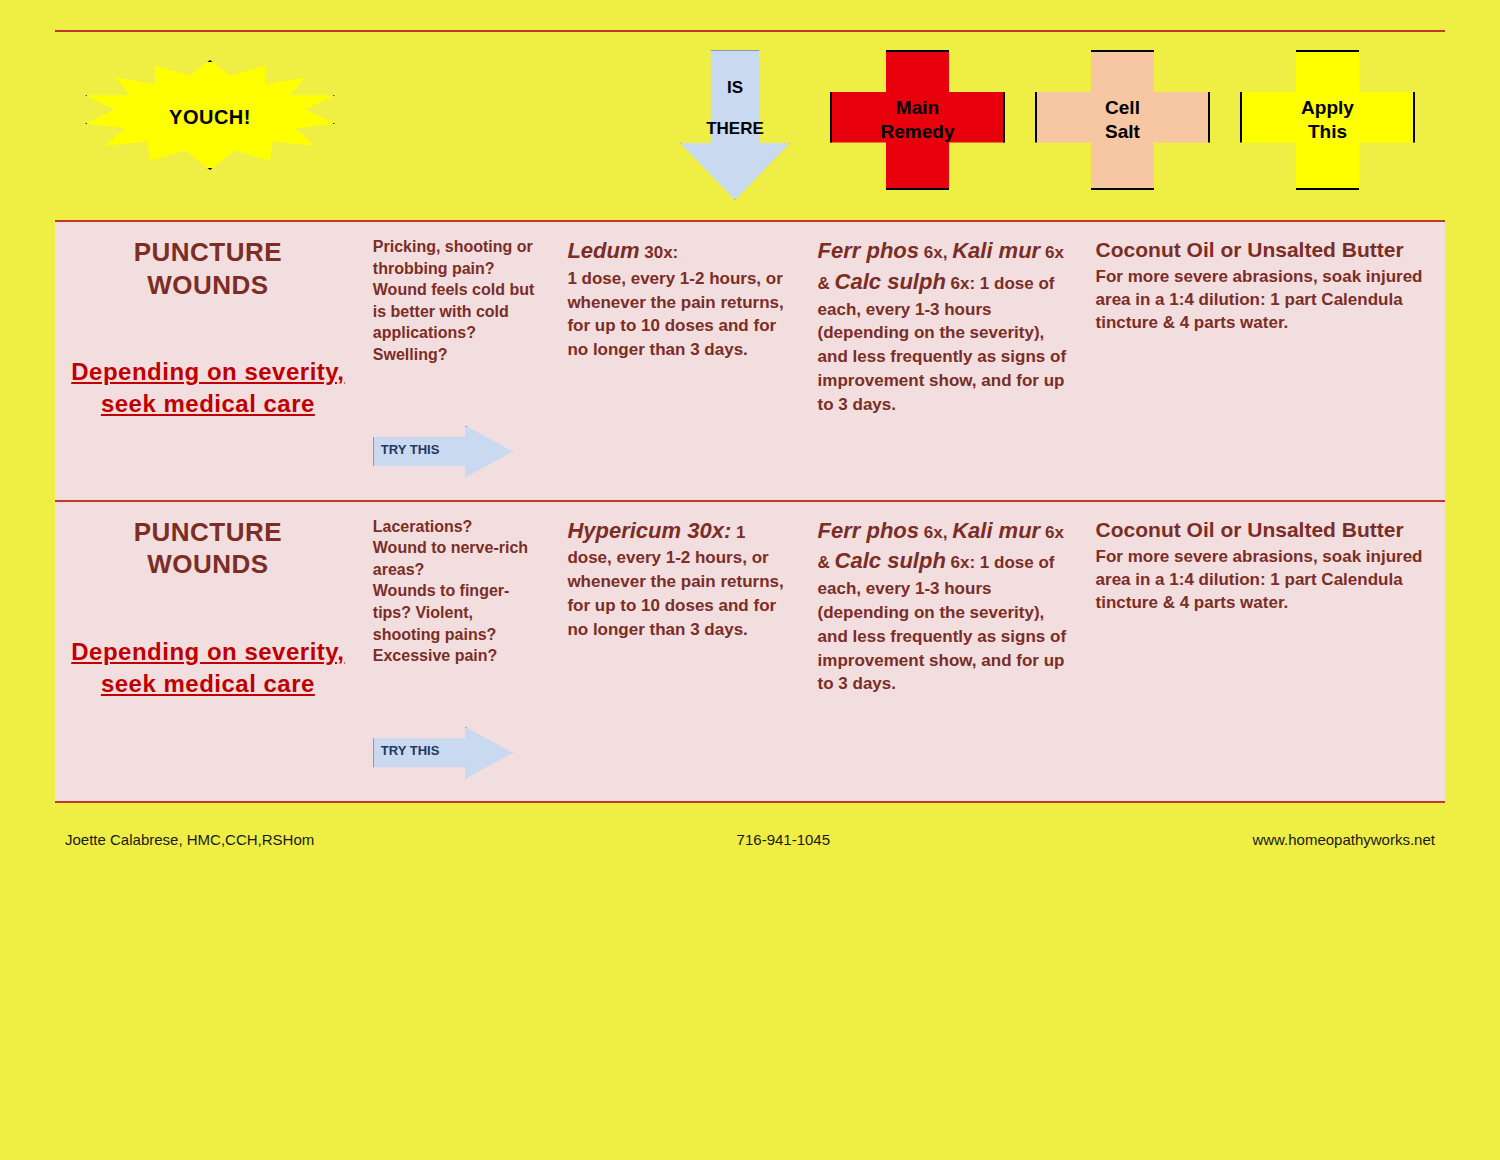YOUCH!
IS
THERE
Main
Remedy
Cell
Salt
Apply
This
| PUNCTURE WOUNDS Depending on severity, seek medical care | Pricking, shooting or throbbing pain? Wound feels cold but is better with cold applications? Swelling? TRY THIS | Ledum 30x: 1 dose, every 1-2 hours, or whenever the pain returns, for up to 10 doses and for no longer than 3 days. | Ferr phos 6x, Kali mur 6x & Calc sulph 6x: 1 dose of each, every 1-3 hours (depending on the severity), and less frequently as signs of improvement show, and for up to 3 days. | Coconut Oil or Unsalted Butter For more severe abrasions, soak injured area in a 1:4 dilution: 1 part Calendula tincture & 4 parts water. |
| PUNCTURE WOUNDS Depending on severity, seek medical care | Lacerations? Wound to nerve-rich areas? Wounds to finger-tips? Violent, shooting pains? Excessive pain? TRY THIS | Hypericum 30x: 1 dose, every 1-2 hours, or whenever the pain returns, for up to 10 doses and for no longer than 3 days. | Ferr phos 6x, Kali mur 6x & Calc sulph 6x: 1 dose of each, every 1-3 hours (depending on the severity), and less frequently as signs of improvement show, and for up to 3 days. | Coconut Oil or Unsalted Butter For more severe abrasions, soak injured area in a 1:4 dilution: 1 part Calendula tincture & 4 parts water. |
Joette Calabrese, HMC,CCH,RSHom
716-941-1045
www.homeopathyworks.net